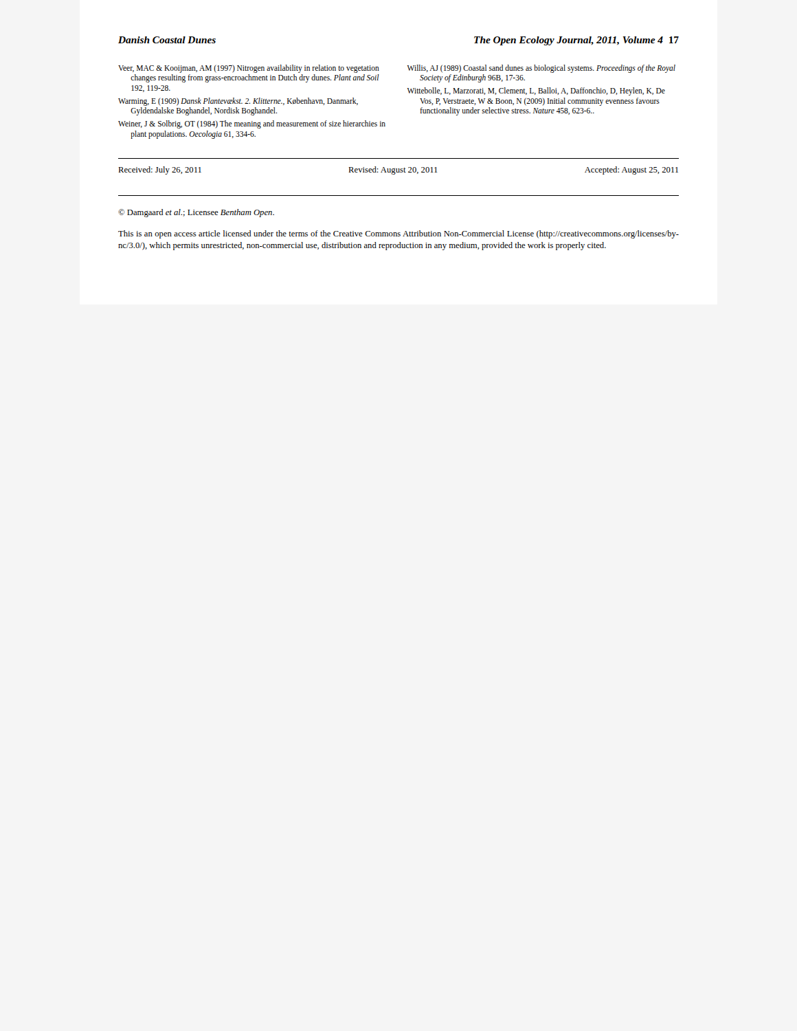Danish Coastal Dunes
The Open Ecology Journal, 2011, Volume 417
Veer, MAC & Kooijman, AM (1997) Nitrogen availability in relation to vegetation changes resulting from grass-encroachment in Dutch dry dunes. Plant and Soil 192, 119-28.
Warming, E (1909) Dansk Plantevækst. 2. Klitterne., København, Danmark, Gyldendalske Boghandel, Nordisk Boghandel.
Weiner, J & Solbrig, OT (1984) The meaning and measurement of size hierarchies in plant populations. Oecologia 61, 334-6.
Willis, AJ (1989) Coastal sand dunes as biological systems. Proceedings of the Royal Society of Edinburgh 96B, 17-36.
Wittebolle, L, Marzorati, M, Clement, L, Balloi, A, Daffonchio, D, Heylen, K, De Vos, P, Verstraete, W & Boon, N (2009) Initial community evenness favours functionality under selective stress. Nature 458, 623-6..
Received: July 26, 2011 Revised: August 20, 2011 Accepted: August 25, 2011
© Damgaard et al.; Licensee Bentham Open.
This is an open access article licensed under the terms of the Creative Commons Attribution Non-Commercial License (http://creativecommons.org/licenses/by-nc/3.0/), which permits unrestricted, non-commercial use, distribution and reproduction in any medium, provided the work is properly cited.